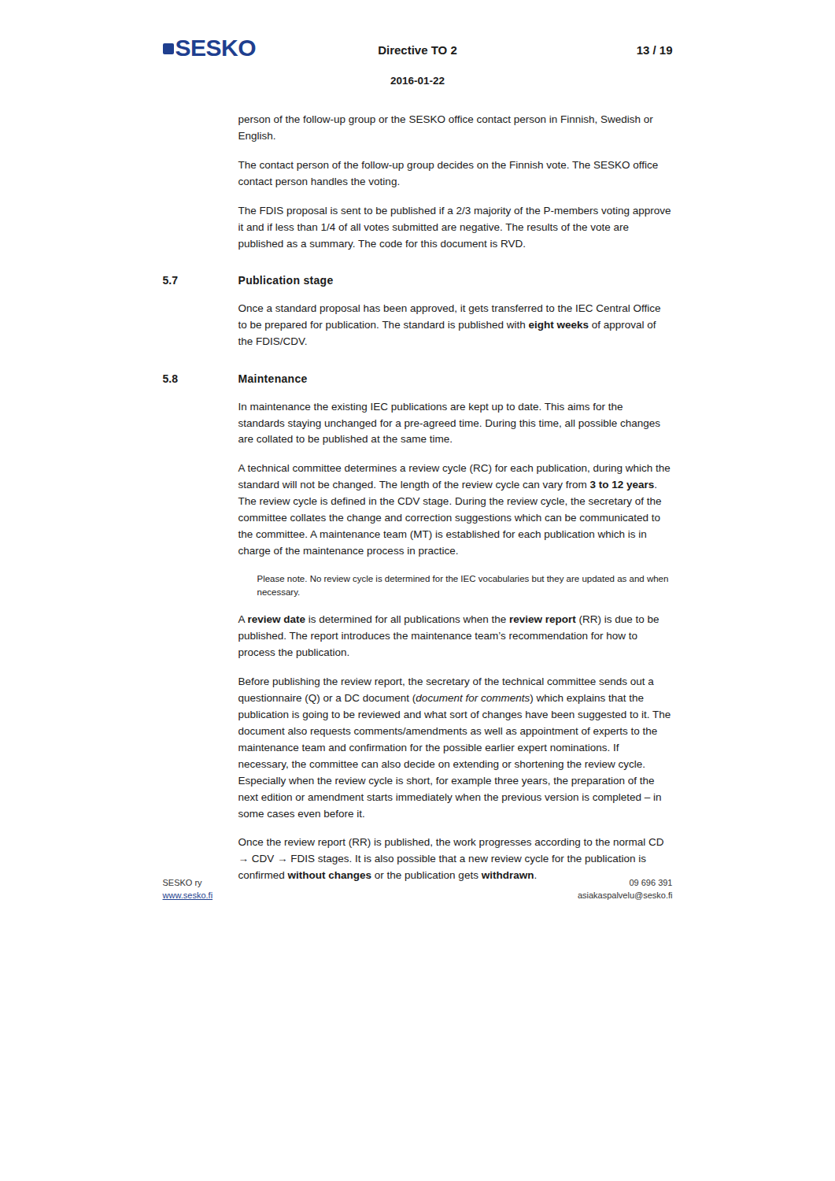SESKO
Directive TO 2 13 / 19
2016-01-22
person of the follow-up group or the SESKO office contact person in Finnish, Swedish or English.
The contact person of the follow-up group decides on the Finnish vote. The SESKO office contact person handles the voting.
The FDIS proposal is sent to be published if a 2/3 majority of the P-members voting approve it and if less than 1/4 of all votes submitted are negative. The results of the vote are published as a summary. The code for this document is RVD.
5.7
Publication stage
Once a standard proposal has been approved, it gets transferred to the IEC Central Office to be prepared for publication. The standard is published with eight weeks of approval of the FDIS/CDV.
5.8
Maintenance
In maintenance the existing IEC publications are kept up to date. This aims for the standards staying unchanged for a pre-agreed time. During this time, all possible changes are collated to be published at the same time.
A technical committee determines a review cycle (RC) for each publication, during which the standard will not be changed. The length of the review cycle can vary from 3 to 12 years. The review cycle is defined in the CDV stage. During the review cycle, the secretary of the committee collates the change and correction suggestions which can be communicated to the committee. A maintenance team (MT) is established for each publication which is in charge of the maintenance process in practice.
Please note. No review cycle is determined for the IEC vocabularies but they are updated as and when necessary.
A review date is determined for all publications when the review report (RR) is due to be published. The report introduces the maintenance team’s recommendation for how to process the publication.
Before publishing the review report, the secretary of the technical committee sends out a questionnaire (Q) or a DC document (document for comments) which explains that the publication is going to be reviewed and what sort of changes have been suggested to it. The document also requests comments/amendments as well as appointment of experts to the maintenance team and confirmation for the possible earlier expert nominations. If necessary, the committee can also decide on extending or shortening the review cycle. Especially when the review cycle is short, for example three years, the preparation of the next edition or amendment starts immediately when the previous version is completed – in some cases even before it.
Once the review report (RR) is published, the work progresses according to the normal CD → CDV → FDIS stages. It is also possible that a new review cycle for the publication is confirmed without changes or the publication gets withdrawn.
SESKO ry
www.sesko.fi
09 696 391
asiakaspalvelu@sesko.fi